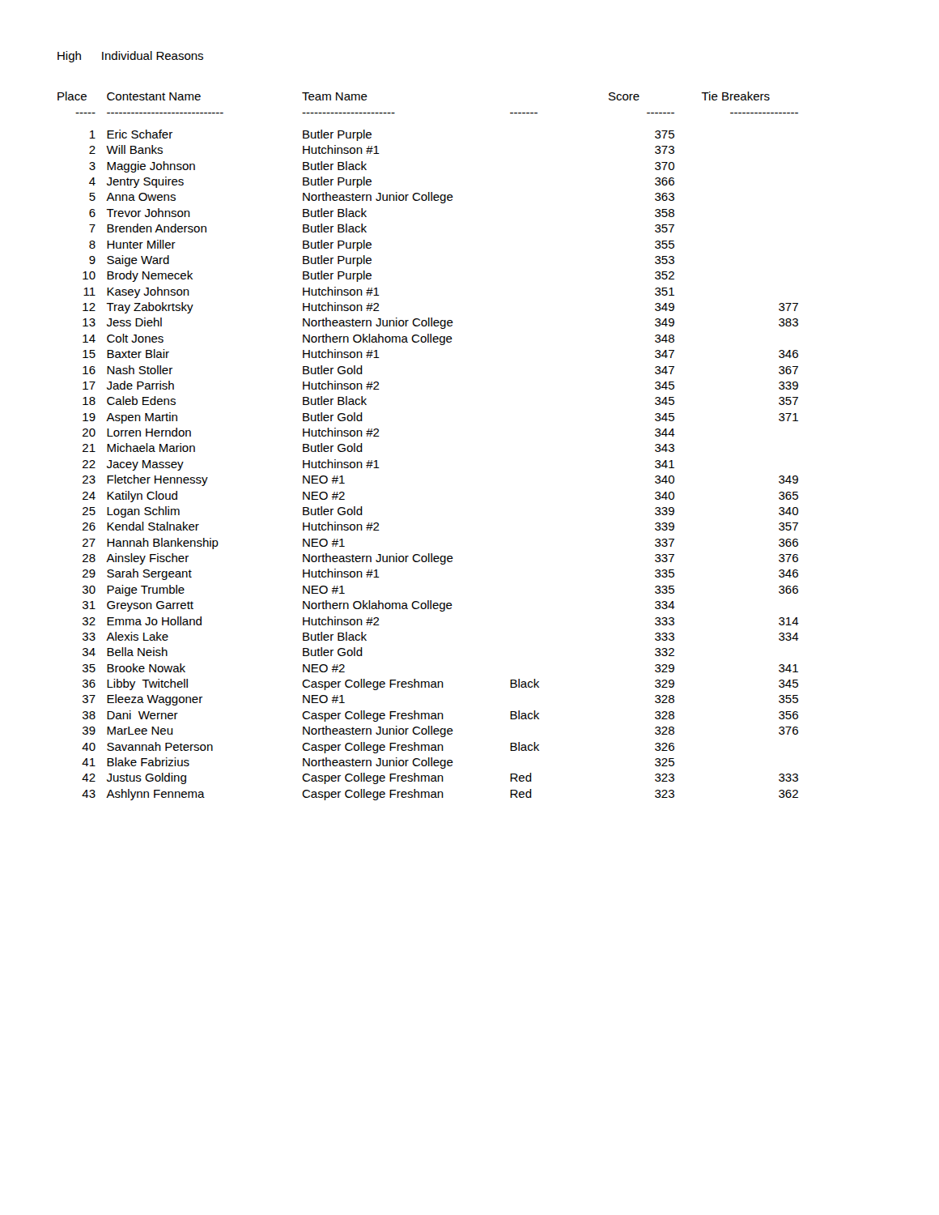High Individual Reasons
| Place | Contestant Name | Team Name | | Score | Tie Breakers |
| --- | --- | --- | --- | --- | --- |
| ----- | ----------------------------- | ----------------------- | ------- | ------- | ----------------- |
| 1 | Eric Schafer | Butler Purple | | 375 | |
| 2 | Will Banks | Hutchinson #1 | | 373 | |
| 3 | Maggie Johnson | Butler Black | | 370 | |
| 4 | Jentry Squires | Butler Purple | | 366 | |
| 5 | Anna Owens | Northeastern Junior College | | 363 | |
| 6 | Trevor Johnson | Butler Black | | 358 | |
| 7 | Brenden Anderson | Butler Black | | 357 | |
| 8 | Hunter Miller | Butler Purple | | 355 | |
| 9 | Saige Ward | Butler Purple | | 353 | |
| 10 | Brody Nemecek | Butler Purple | | 352 | |
| 11 | Kasey Johnson | Hutchinson #1 | | 351 | |
| 12 | Tray Zabokrtsky | Hutchinson #2 | | 349 | 377 |
| 13 | Jess Diehl | Northeastern Junior College | | 349 | 383 |
| 14 | Colt Jones | Northern Oklahoma College | | 348 | |
| 15 | Baxter Blair | Hutchinson #1 | | 347 | 346 |
| 16 | Nash Stoller | Butler Gold | | 347 | 367 |
| 17 | Jade Parrish | Hutchinson #2 | | 345 | 339 |
| 18 | Caleb Edens | Butler Black | | 345 | 357 |
| 19 | Aspen Martin | Butler Gold | | 345 | 371 |
| 20 | Lorren Herndon | Hutchinson #2 | | 344 | |
| 21 | Michaela Marion | Butler Gold | | 343 | |
| 22 | Jacey Massey | Hutchinson #1 | | 341 | |
| 23 | Fletcher Hennessy | NEO #1 | | 340 | 349 |
| 24 | Katilyn Cloud | NEO #2 | | 340 | 365 |
| 25 | Logan Schlim | Butler Gold | | 339 | 340 |
| 26 | Kendal Stalnaker | Hutchinson #2 | | 339 | 357 |
| 27 | Hannah Blankenship | NEO #1 | | 337 | 366 |
| 28 | Ainsley Fischer | Northeastern Junior College | | 337 | 376 |
| 29 | Sarah Sergeant | Hutchinson #1 | | 335 | 346 |
| 30 | Paige Trumble | NEO #1 | | 335 | 366 |
| 31 | Greyson Garrett | Northern Oklahoma College | | 334 | |
| 32 | Emma Jo Holland | Hutchinson #2 | | 333 | 314 |
| 33 | Alexis Lake | Butler Black | | 333 | 334 |
| 34 | Bella Neish | Butler Gold | | 332 | |
| 35 | Brooke Nowak | NEO #2 | | 329 | 341 |
| 36 | Libby Twitchell | Casper College Freshman | Black | 329 | 345 |
| 37 | Eleeza Waggoner | NEO #1 | | 328 | 355 |
| 38 | Dani Werner | Casper College Freshman | Black | 328 | 356 |
| 39 | MarLee Neu | Northeastern Junior College | | 328 | 376 |
| 40 | Savannah Peterson | Casper College Freshman | Black | 326 | |
| 41 | Blake Fabrizius | Northeastern Junior College | | 325 | |
| 42 | Justus Golding | Casper College Freshman | Red | 323 | 333 |
| 43 | Ashlynn Fennema | Casper College Freshman | Red | 323 | 362 |